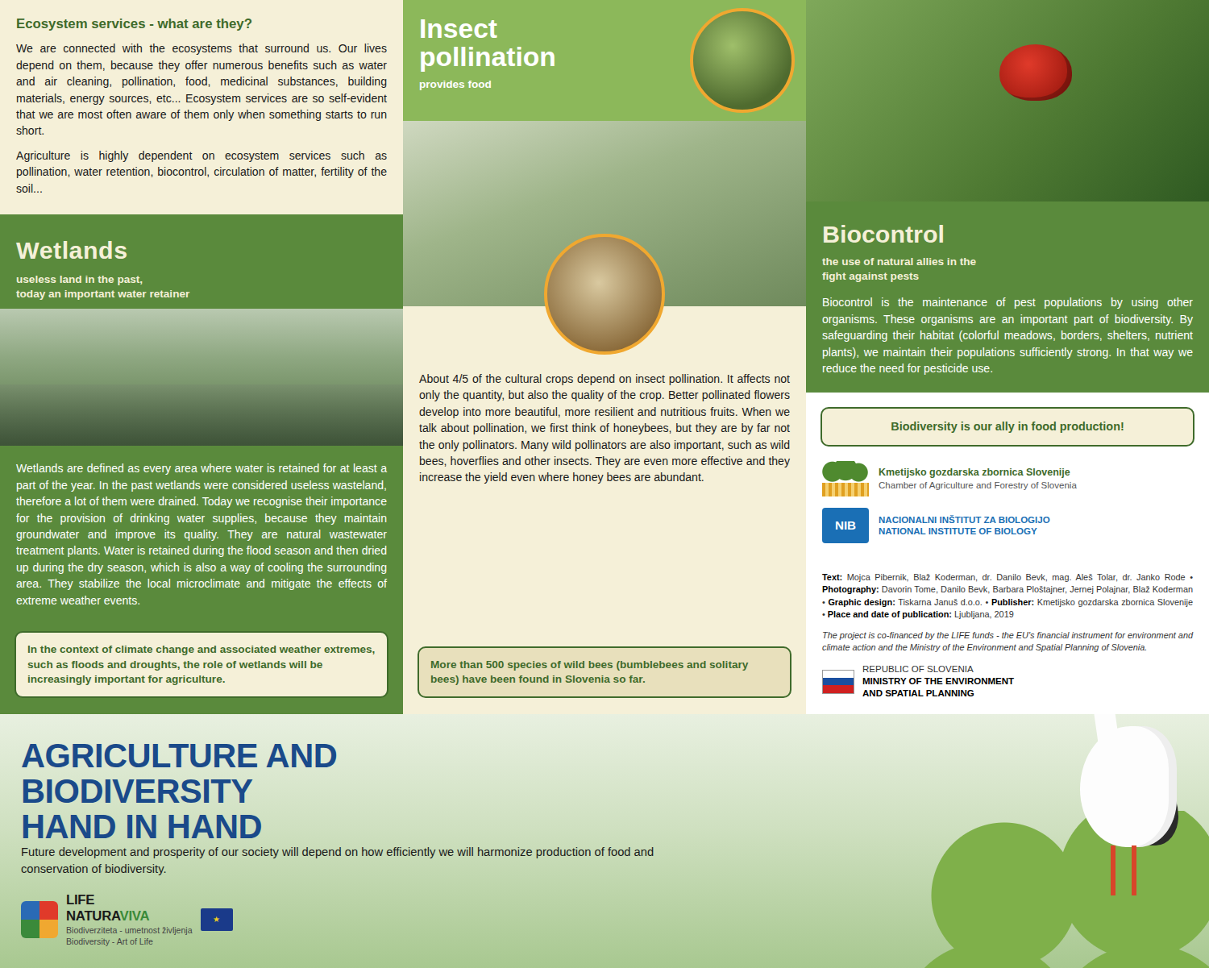Ecosystem services - what are they?
We are connected with the ecosystems that surround us. Our lives depend on them, because they offer numerous benefits such as water and air cleaning, pollination, food, medicinal substances, building materials, energy sources, etc... Ecosystem services are so self-evident that we are most often aware of them only when something starts to run short.
Agriculture is highly dependent on ecosystem services such as pollination, water retention, biocontrol, circulation of matter, fertility of the soil...
Wetlands
useless land in the past,
today an important water retainer
Wetlands are defined as every area where water is retained for at least a part of the year. In the past wetlands were considered useless wasteland, therefore a lot of them were drained. Today we recognise their importance for the provision of drinking water supplies, because they maintain groundwater and improve its quality. They are natural wastewater treatment plants. Water is retained during the flood season and then dried up during the dry season, which is also a way of cooling the surrounding area. They stabilize the local microclimate and mitigate the effects of extreme weather events.
In the context of climate change and associated weather extremes, such as floods and droughts, the role of wetlands will be increasingly important for agriculture.
Insect
pollination
provides food
About 4/5 of the cultural crops depend on insect pollination. It affects not only the quantity, but also the quality of the crop. Better pollinated flowers develop into more beautiful, more resilient and nutritious fruits. When we talk about pollination, we first think of honeybees, but they are by far not the only pollinators. Many wild pollinators are also important, such as wild bees, hoverflies and other insects. They are even more effective and they increase the yield even where honey bees are abundant.
More than 500 species of wild bees (bumblebees and solitary bees) have been found in Slovenia so far.
Biocontrol
the use of natural allies in the
fight against pests
Biocontrol is the maintenance of pest populations by using other organisms. These organisms are an important part of biodiversity. By safeguarding their habitat (colorful meadows, borders, shelters, nutrient plants), we maintain their populations sufficiently strong. In that way we reduce the need for pesticide use.
Biodiversity is our ally in food production!
Kmetijsko gozdarska zbornica Slovenije
Chamber of Agriculture and Forestry of Slovenia
NIB
NACIONALNI INŠTITUT ZA BIOLOGIJO
NATIONAL INSTITUTE OF BIOLOGY
Text: Mojca Pibernik, Blaž Koderman, dr. Danilo Bevk, mag. Aleš Tolar, dr. Janko Rode • Photography: Davorin Tome, Danilo Bevk, Barbara Ploštajner, Jernej Polajnar, Blaž Koderman • Graphic design: Tiskarna Januš d.o.o. • Publisher: Kmetijsko gozdarska zbornica Slovenije • Place and date of publication: Ljubljana, 2019
The project is co-financed by the LIFE funds - the EU's financial instrument for environment and climate action and the Ministry of the Environment and Spatial Planning of Slovenia.
REPUBLIC OF SLOVENIA
MINISTRY OF THE ENVIRONMENT
AND SPATIAL PLANNING
AGRICULTURE AND
BIODIVERSITY
HAND IN HAND
Future development and prosperity of our society will depend on how efficiently we will harmonize production of food and conservation of biodiversity.
LIFE
NATURAVIVA
Biodiverziteta - umetnost življenja
Biodiversity - Art of Life